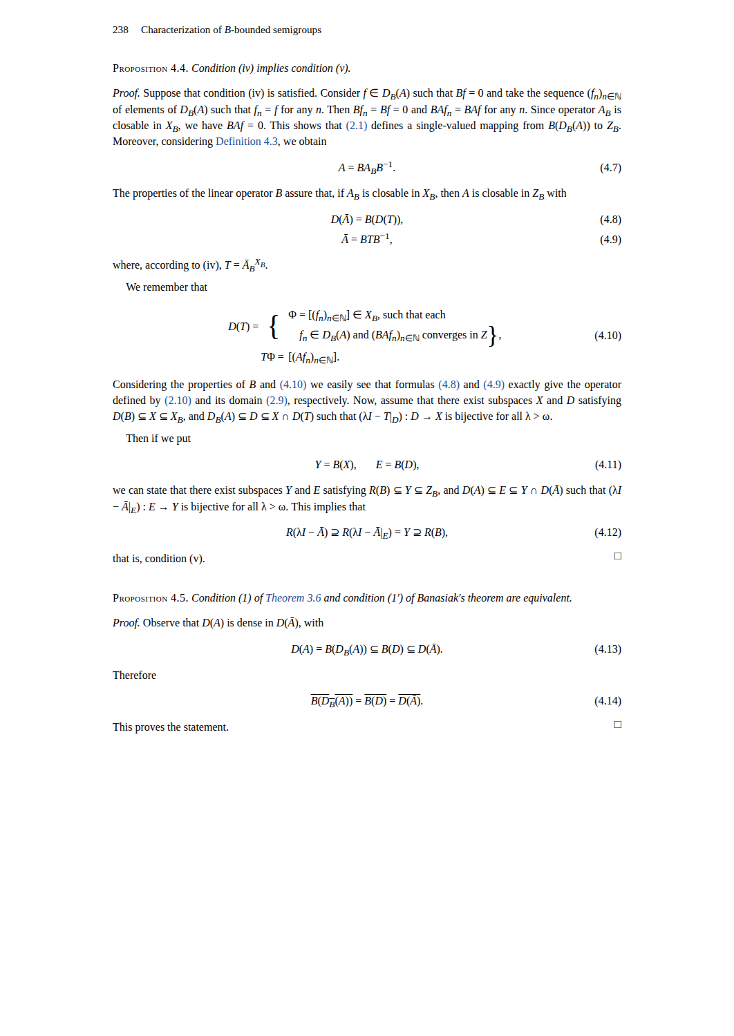238 Characterization of B-bounded semigroups
Proposition 4.4. Condition (iv) implies condition (v).
Proof. Suppose that condition (iv) is satisfied. Consider f ∈ DB(A) such that Bf = 0 and take the sequence (fn)n∈ℕ of elements of DB(A) such that fn = f for any n. Then Bfn = Bf = 0 and BAfn = BAf for any n. Since operator AB is closable in XB, we have BAf = 0. This shows that (2.1) defines a single-valued mapping from B(DB(A)) to ZB. Moreover, considering Definition 4.3, we obtain
A = BAB B−1. (4.7)
The properties of the linear operator B assure that, if AB is closable in XB, then A is closable in ZB with
D(Ā) = B(D(T)), (4.8)
Ā = BTB−1, (4.9)
where, according to (iv), T = ĀBXB.
We remember that
| D ( T ) = | { | Φ = [( f n ) n ∈ℕ ] ∈ X B , such that each | |
| f n ∈ D B ( A ) and ( BAf n ) n ∈ℕ converges in Z } , |
| T Φ = | [( Af n ) n ∈ℕ ]. | |
(4.10)
Considering the properties of B and (4.10) we easily see that formulas (4.8) and (4.9) exactly give the operator defined by (2.10) and its domain (2.9), respectively. Now, assume that there exist subspaces X and D satisfying D(B) ⊆ X ⊆ XB, and DB(A) ⊆ D ⊆ X ∩ D(T) such that (λI − T|D) : D → X is bijective for all λ > ω.
Then if we put
Y = B(X), E = B(D), (4.11)
we can state that there exist subspaces Y and E satisfying R(B) ⊆ Y ⊆ ZB, and D(A) ⊆ E ⊆ Y ∩ D(Ā) such that (λI − Ā|E) : E → Y is bijective for all λ > ω. This implies that
R(λI − Ā) ⊇ R(λI − Ā|E) = Y ⊇ R(B), (4.12)
that is, condition (v). □
Proposition 4.5. Condition (1) of Theorem 3.6 and condition (1′) of Banasiak's theorem are equivalent.
Proof. Observe that D(A) is dense in D(Ā), with
D(A) = B(DB(A)) ⊆ B(D) ⊆ D(Ā). (4.13)
Therefore
B(DB(A)) = B(D) = D(Ā). (4.14)
This proves the statement. □